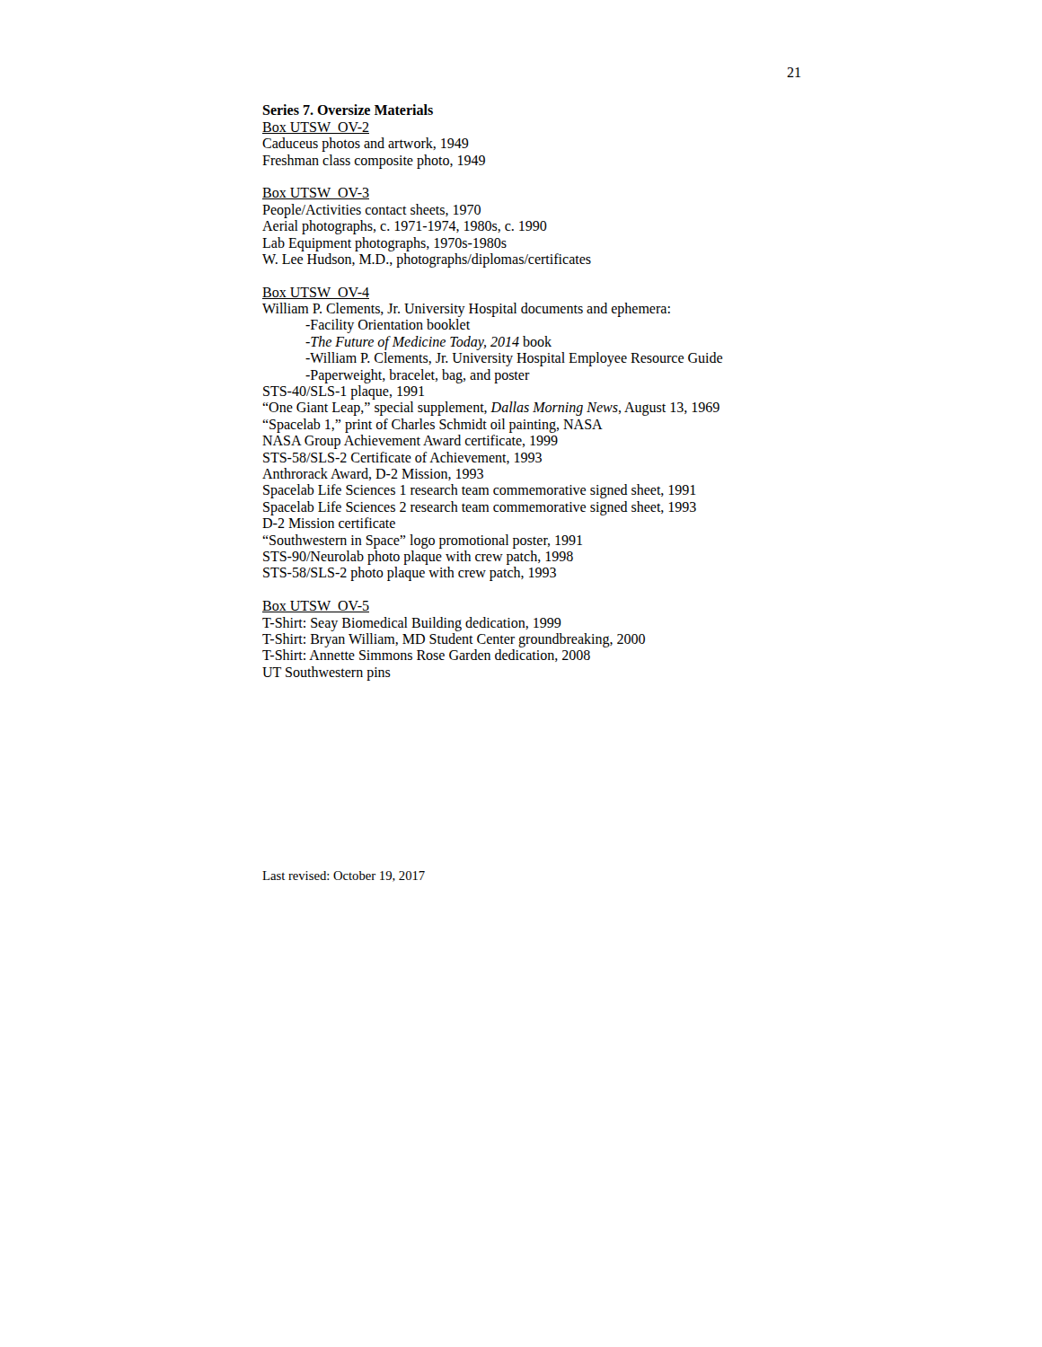21
Series 7. Oversize Materials
Box UTSW_OV-2
Caduceus photos and artwork, 1949
Freshman class composite photo, 1949
Box UTSW_OV-3
People/Activities contact sheets, 1970
Aerial photographs, c. 1971-1974, 1980s, c. 1990
Lab Equipment photographs, 1970s-1980s
W. Lee Hudson, M.D., photographs/diplomas/certificates
Box UTSW_OV-4
William P. Clements, Jr. University Hospital documents and ephemera:
-Facility Orientation booklet
-The Future of Medicine Today, 2014 book
-William P. Clements, Jr. University Hospital Employee Resource Guide
-Paperweight, bracelet, bag, and poster
STS-40/SLS-1 plaque, 1991
“One Giant Leap,” special supplement, Dallas Morning News, August 13, 1969
“Spacelab 1,” print of Charles Schmidt oil painting, NASA
NASA Group Achievement Award certificate, 1999
STS-58/SLS-2 Certificate of Achievement, 1993
Anthrorack Award, D-2 Mission, 1993
Spacelab Life Sciences 1 research team commemorative signed sheet, 1991
Spacelab Life Sciences 2 research team commemorative signed sheet, 1993
D-2 Mission certificate
“Southwestern in Space” logo promotional poster, 1991
STS-90/Neurolab photo plaque with crew patch, 1998
STS-58/SLS-2 photo plaque with crew patch, 1993
Box UTSW_OV-5
T-Shirt: Seay Biomedical Building dedication, 1999
T-Shirt: Bryan William, MD Student Center groundbreaking, 2000
T-Shirt: Annette Simmons Rose Garden dedication, 2008
UT Southwestern pins
Last revised: October 19, 2017